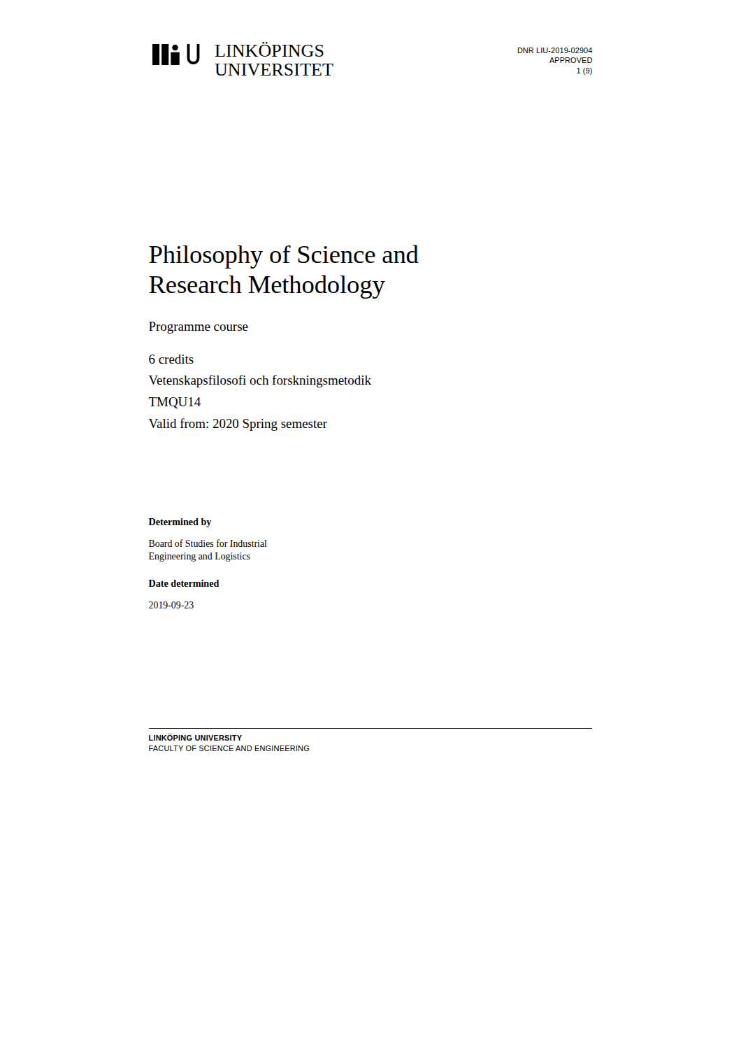LINKÖPINGS UNIVERSITET
DNR LIU-2019-02904
APPROVED
1 (9)
Philosophy of Science and
Research Methodology
Programme course
6 credits
Vetenskapsfilosofi och forskningsmetodik
TMQU14
Valid from: 2020 Spring semester
Determined by
Board of Studies for Industrial
Engineering and Logistics
Date determined
2019-09-23
LINKÖPING UNIVERSITY
FACULTY OF SCIENCE AND ENGINEERING